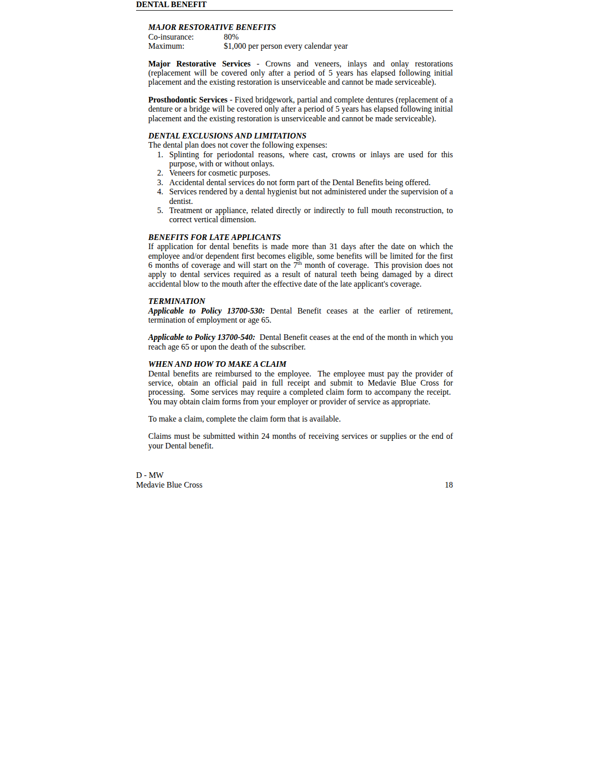DENTAL BENEFIT
MAJOR RESTORATIVE BENEFITS
| Co-insurance: | 80% |
| Maximum: | $1,000 per person every calendar year |
Major Restorative Services - Crowns and veneers, inlays and onlay restorations (replacement will be covered only after a period of 5 years has elapsed following initial placement and the existing restoration is unserviceable and cannot be made serviceable).
Prosthodontic Services - Fixed bridgework, partial and complete dentures (replacement of a denture or a bridge will be covered only after a period of 5 years has elapsed following initial placement and the existing restoration is unserviceable and cannot be made serviceable).
DENTAL EXCLUSIONS AND LIMITATIONS
The dental plan does not cover the following expenses:
Splinting for periodontal reasons, where cast, crowns or inlays are used for this purpose, with or without onlays.
Veneers for cosmetic purposes.
Accidental dental services do not form part of the Dental Benefits being offered.
Services rendered by a dental hygienist but not administered under the supervision of a dentist.
Treatment or appliance, related directly or indirectly to full mouth reconstruction, to correct vertical dimension.
BENEFITS FOR LATE APPLICANTS
If application for dental benefits is made more than 31 days after the date on which the employee and/or dependent first becomes eligible, some benefits will be limited for the first 6 months of coverage and will start on the 7th month of coverage. This provision does not apply to dental services required as a result of natural teeth being damaged by a direct accidental blow to the mouth after the effective date of the late applicant's coverage.
TERMINATION
Applicable to Policy 13700-530: Dental Benefit ceases at the earlier of retirement, termination of employment or age 65.
Applicable to Policy 13700-540: Dental Benefit ceases at the end of the month in which you reach age 65 or upon the death of the subscriber.
WHEN AND HOW TO MAKE A CLAIM
Dental benefits are reimbursed to the employee. The employee must pay the provider of service, obtain an official paid in full receipt and submit to Medavie Blue Cross for processing. Some services may require a completed claim form to accompany the receipt. You may obtain claim forms from your employer or provider of service as appropriate.
To make a claim, complete the claim form that is available.
Claims must be submitted within 24 months of receiving services or supplies or the end of your Dental benefit.
D - MW
Medavie Blue Cross 18